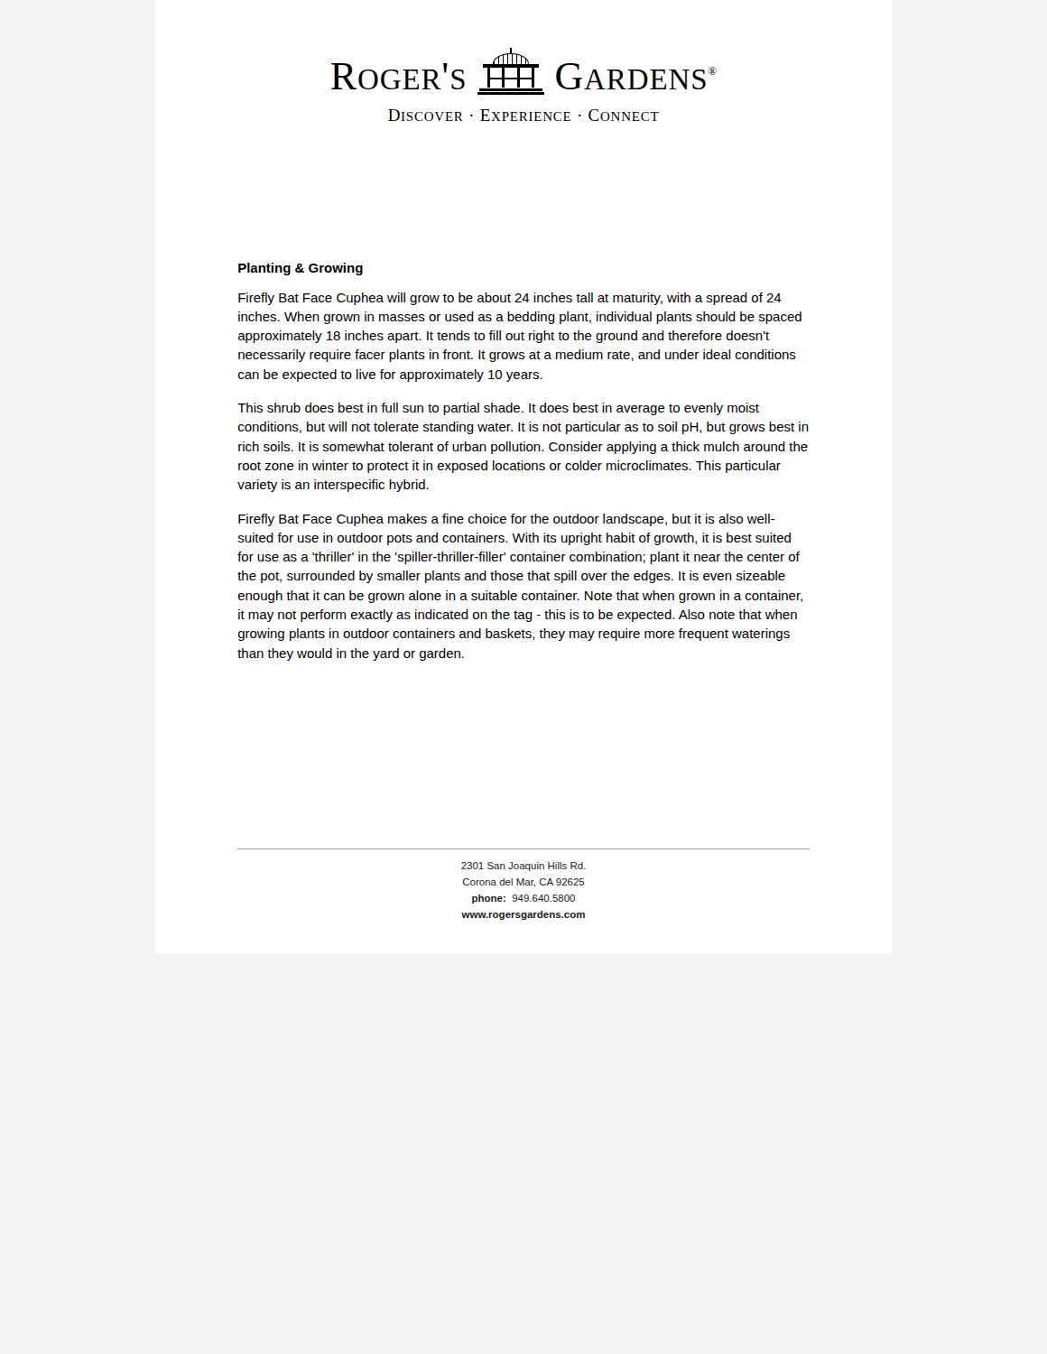ROGER'S GARDENS®
DISCOVER · EXPERIENCE · CONNECT
Planting & Growing
Firefly Bat Face Cuphea will grow to be about 24 inches tall at maturity, with a spread of 24 inches. When grown in masses or used as a bedding plant, individual plants should be spaced approximately 18 inches apart. It tends to fill out right to the ground and therefore doesn't necessarily require facer plants in front. It grows at a medium rate, and under ideal conditions can be expected to live for approximately 10 years.
This shrub does best in full sun to partial shade. It does best in average to evenly moist conditions, but will not tolerate standing water. It is not particular as to soil pH, but grows best in rich soils. It is somewhat tolerant of urban pollution. Consider applying a thick mulch around the root zone in winter to protect it in exposed locations or colder microclimates. This particular variety is an interspecific hybrid.
Firefly Bat Face Cuphea makes a fine choice for the outdoor landscape, but it is also well-suited for use in outdoor pots and containers. With its upright habit of growth, it is best suited for use as a 'thriller' in the 'spiller-thriller-filler' container combination; plant it near the center of the pot, surrounded by smaller plants and those that spill over the edges. It is even sizeable enough that it can be grown alone in a suitable container. Note that when grown in a container, it may not perform exactly as indicated on the tag - this is to be expected. Also note that when growing plants in outdoor containers and baskets, they may require more frequent waterings than they would in the yard or garden.
2301 San Joaquin Hills Rd. Corona del Mar, CA 92625 phone: 949.640.5800 www.rogersgardens.com